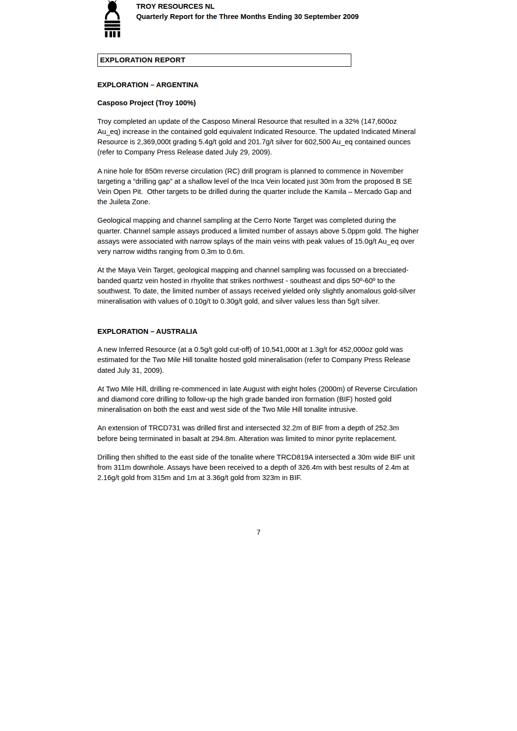TROY RESOURCES NL
Quarterly Report for the Three Months Ending 30 September 2009
EXPLORATION REPORT
EXPLORATION – ARGENTINA
Casposo Project (Troy 100%)
Troy completed an update of the Casposo Mineral Resource that resulted in a 32% (147,600oz Au_eq) increase in the contained gold equivalent Indicated Resource. The updated Indicated Mineral Resource is 2,369,000t grading 5.4g/t gold and 201.7g/t silver for 602,500 Au_eq contained ounces (refer to Company Press Release dated July 29, 2009).
A nine hole for 850m reverse circulation (RC) drill program is planned to commence in November targeting a “drilling gap” at a shallow level of the Inca Vein located just 30m from the proposed B SE Vein Open Pit. Other targets to be drilled during the quarter include the Kamila – Mercado Gap and the Juileta Zone.
Geological mapping and channel sampling at the Cerro Norte Target was completed during the quarter. Channel sample assays produced a limited number of assays above 5.0ppm gold. The higher assays were associated with narrow splays of the main veins with peak values of 15.0g/t Au_eq over very narrow widths ranging from 0.3m to 0.6m.
At the Maya Vein Target, geological mapping and channel sampling was focussed on a brecciated-banded quartz vein hosted in rhyolite that strikes northwest - southeast and dips 50º-60º to the southwest. To date, the limited number of assays received yielded only slightly anomalous gold-silver mineralisation with values of 0.10g/t to 0.30g/t gold, and silver values less than 5g/t silver.
EXPLORATION – AUSTRALIA
A new Inferred Resource (at a 0.5g/t gold cut-off) of 10,541,000t at 1.3g/t for 452,000oz gold was estimated for the Two Mile Hill tonalite hosted gold mineralisation (refer to Company Press Release dated July 31, 2009).
At Two Mile Hill, drilling re-commenced in late August with eight holes (2000m) of Reverse Circulation and diamond core drilling to follow-up the high grade banded iron formation (BIF) hosted gold mineralisation on both the east and west side of the Two Mile Hill tonalite intrusive.
An extension of TRCD731 was drilled first and intersected 32.2m of BIF from a depth of 252.3m before being terminated in basalt at 294.8m. Alteration was limited to minor pyrite replacement.
Drilling then shifted to the east side of the tonalite where TRCD819A intersected a 30m wide BIF unit from 311m downhole. Assays have been received to a depth of 326.4m with best results of 2.4m at 2.16g/t gold from 315m and 1m at 3.36g/t gold from 323m in BIF.
7